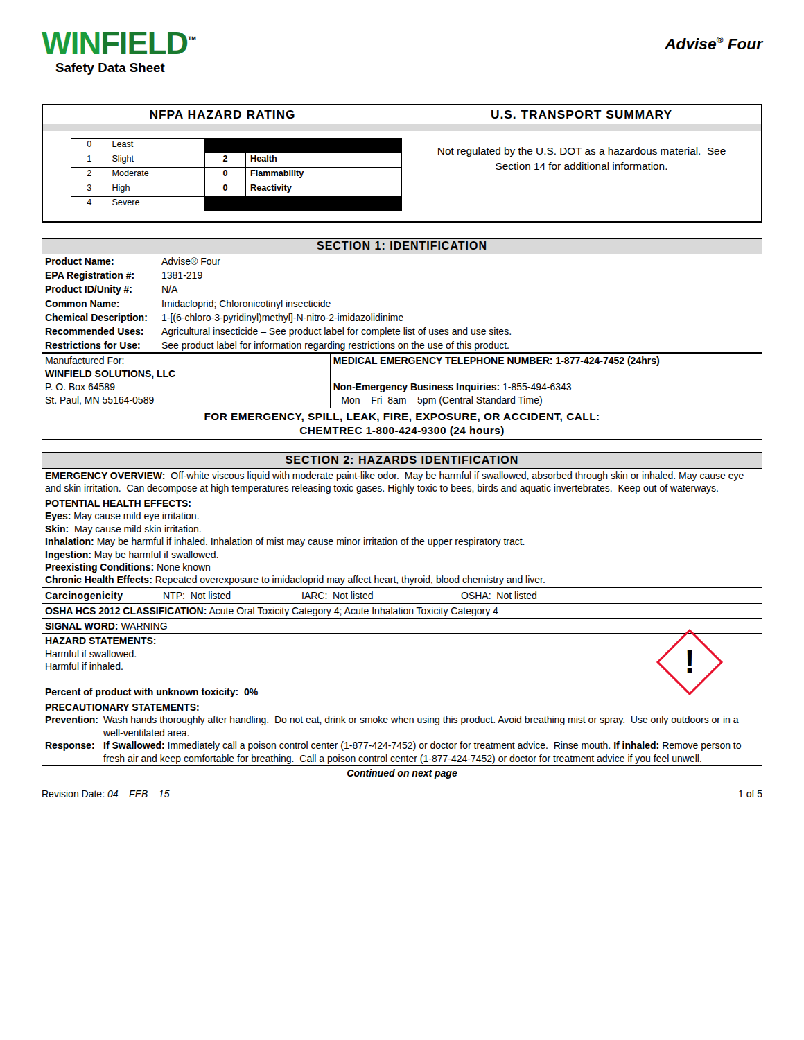WIN FIELD™
Safety Data Sheet
Advise® Four
| NFPA HAZARD RATING | U.S. TRANSPORT SUMMARY |
| / 0 / Least / / / 1 / Slight / 2 / Health / / 2 / Moderate / 0 / Flammability / / 3 / High / 0 / Reactivity / / 4 / Severe / / | Not regulated by the U.S. DOT as a hazardous material. See Section 14 for additional information. |
SECTION 1: IDENTIFICATION
| Product Name: | Advise® Four |
| EPA Registration #: | 1381-219 |
| Product ID/Unity #: | N/A |
| Common Name: | Imidacloprid; Chloronicotinyl insecticide |
| Chemical Description: | 1-[(6-chloro-3-pyridinyl)methyl]-N-nitro-2-imidazolidinime |
| Recommended Uses: | Agricultural insecticide – See product label for complete list of uses and use sites. |
| Restrictions for Use: | See product label for information regarding restrictions on the use of this product. |
| / Manufactured For: WINFIELD SOLUTIONS, LLC P. O. Box 64589 St. Paul, MN 55164-0589 / MEDICAL EMERGENCY TELEPHONE NUMBER: 1-877-424-7452 (24hrs) Non-Emergency Business Inquiries: 1-855-494-6343 Mon – Fri 8am – 5pm (Central Standard Time) / |
| FOR EMERGENCY, SPILL, LEAK, FIRE, EXPOSURE, OR ACCIDENT, CALL: CHEMTREC 1-800-424-9300 (24 hours) |
SECTION 2: HAZARDS IDENTIFICATION
| EMERGENCY OVERVIEW: Off-white viscous liquid with moderate paint-like odor. May be harmful if swallowed, absorbed through skin or inhaled. May cause eye and skin irritation. Can decompose at high temperatures releasing toxic gases. Highly toxic to bees, birds and aquatic invertebrates. Keep out of waterways. |
| POTENTIAL HEALTH EFFECTS: Eyes: May cause mild eye irritation. Skin: May cause mild skin irritation. Inhalation: May be harmful if inhaled. Inhalation of mist may cause minor irritation of the upper respiratory tract. Ingestion: May be harmful if swallowed. Preexisting Conditions: None known Chronic Health Effects: Repeated overexposure to imidacloprid may affect heart, thyroid, blood chemistry and liver. |
| / Carcinogenicity / NTP: Not listed / IARC: Not listed / OSHA: Not listed / |
| OSHA HCS 2012 CLASSIFICATION: Acute Oral Toxicity Category 4; Acute Inhalation Toxicity Category 4 |
| SIGNAL WORD: WARNING |
| HAZARD STATEMENTS: Harmful if swallowed. Harmful if inhaled. Percent of product with unknown toxicity: 0% ! |
| PRECAUTIONARY STATEMENTS: / Prevention: / Wash hands thoroughly after handling. Do not eat, drink or smoke when using this product. Avoid breathing mist or spray. Use only outdoors or in a well-ventilated area. / / Response: / If Swallowed: Immediately call a poison control center (1-877-424-7452) or doctor for treatment advice. Rinse mouth. If inhaled: Remove person to fresh air and keep comfortable for breathing. Call a poison control center (1-877-424-7452) or doctor for treatment advice if you feel unwell. / |
Continued on next page
Revision Date: 04 – FEB – 15
1 of 5